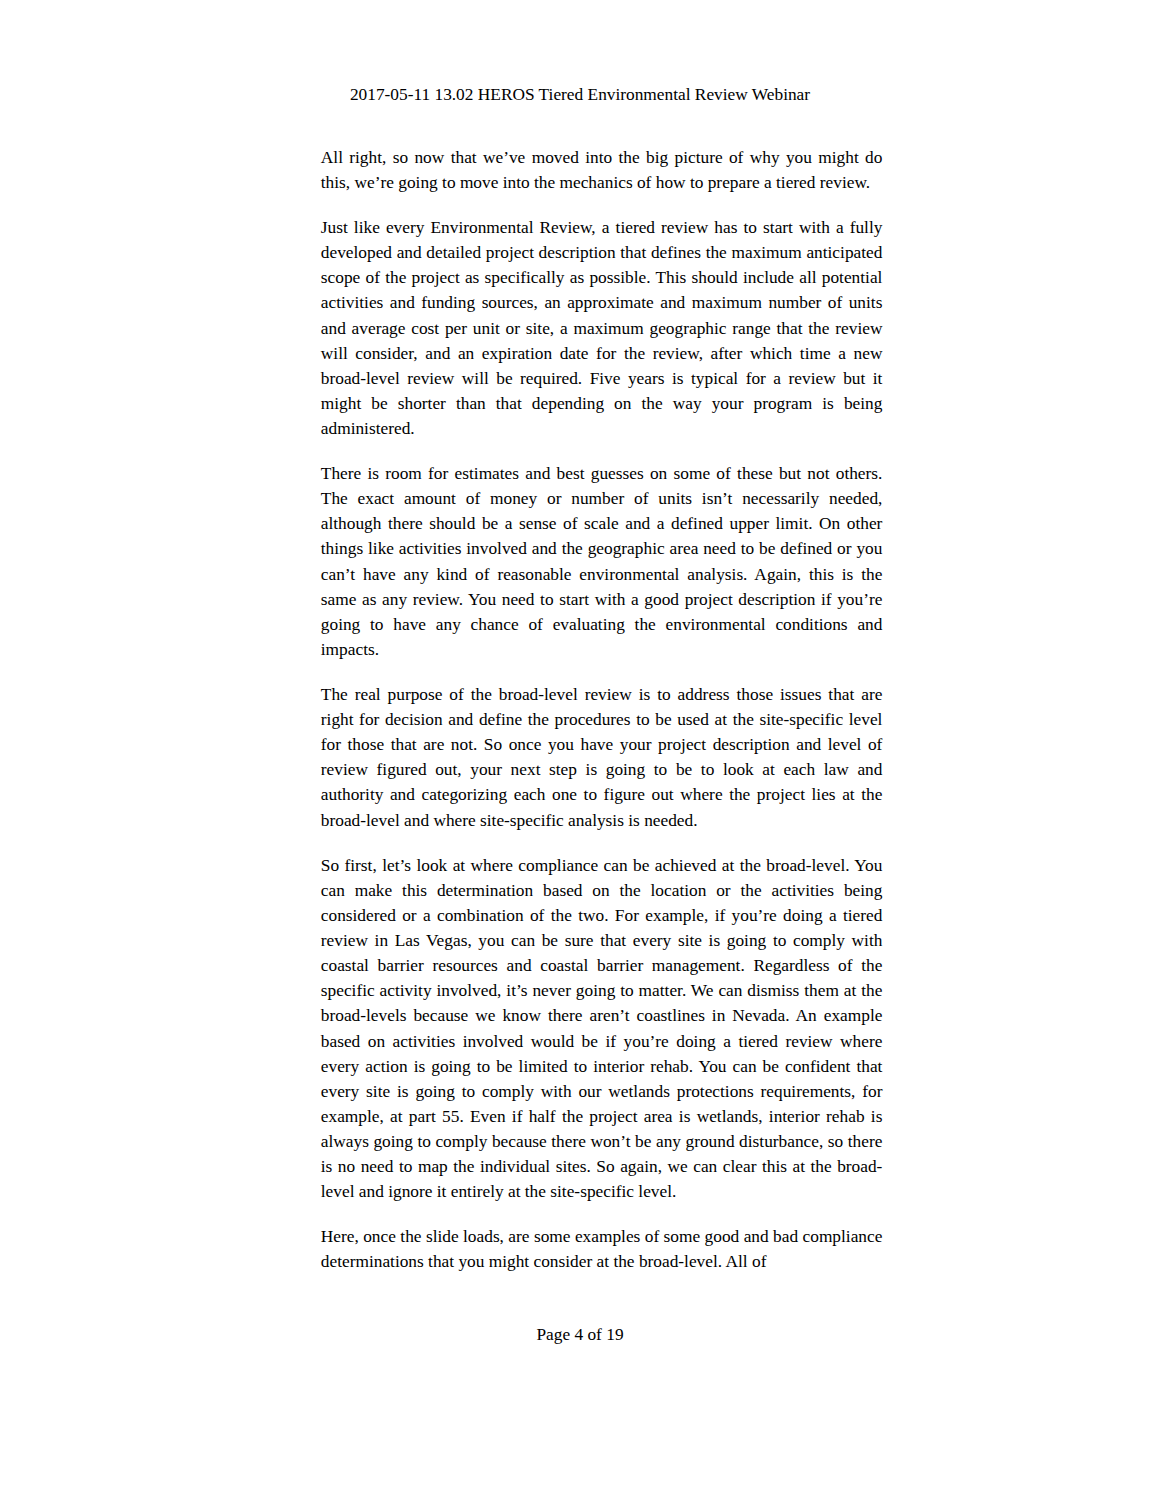2017-05-11 13.02 HEROS Tiered Environmental Review Webinar
All right, so now that we’ve moved into the big picture of why you might do this, we’re going to move into the mechanics of how to prepare a tiered review.
Just like every Environmental Review, a tiered review has to start with a fully developed and detailed project description that defines the maximum anticipated scope of the project as specifically as possible. This should include all potential activities and funding sources, an approximate and maximum number of units and average cost per unit or site, a maximum geographic range that the review will consider, and an expiration date for the review, after which time a new broad-level review will be required. Five years is typical for a review but it might be shorter than that depending on the way your program is being administered.
There is room for estimates and best guesses on some of these but not others. The exact amount of money or number of units isn’t necessarily needed, although there should be a sense of scale and a defined upper limit. On other things like activities involved and the geographic area need to be defined or you can’t have any kind of reasonable environmental analysis. Again, this is the same as any review. You need to start with a good project description if you’re going to have any chance of evaluating the environmental conditions and impacts.
The real purpose of the broad-level review is to address those issues that are right for decision and define the procedures to be used at the site-specific level for those that are not. So once you have your project description and level of review figured out, your next step is going to be to look at each law and authority and categorizing each one to figure out where the project lies at the broad-level and where site-specific analysis is needed.
So first, let’s look at where compliance can be achieved at the broad-level. You can make this determination based on the location or the activities being considered or a combination of the two. For example, if you’re doing a tiered review in Las Vegas, you can be sure that every site is going to comply with coastal barrier resources and coastal barrier management. Regardless of the specific activity involved, it’s never going to matter. We can dismiss them at the broad-levels because we know there aren’t coastlines in Nevada. An example based on activities involved would be if you’re doing a tiered review where every action is going to be limited to interior rehab. You can be confident that every site is going to comply with our wetlands protections requirements, for example, at part 55. Even if half the project area is wetlands, interior rehab is always going to comply because there won’t be any ground disturbance, so there is no need to map the individual sites. So again, we can clear this at the broad-level and ignore it entirely at the site-specific level.
Here, once the slide loads, are some examples of some good and bad compliance determinations that you might consider at the broad-level. All of
Page 4 of 19